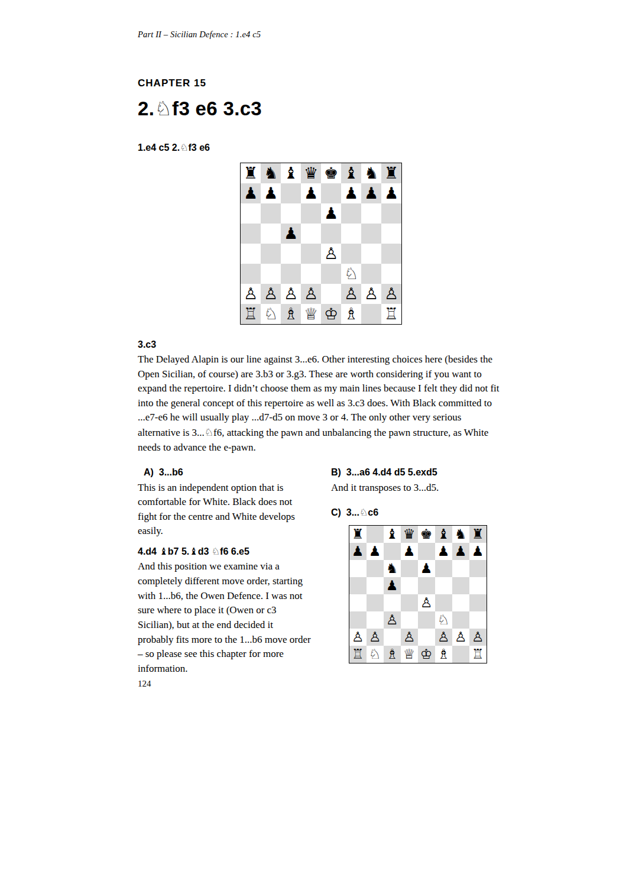Part II – Sicilian Defence : 1.e4 c5
CHAPTER 15
2.♘f3 e6 3.c3
1.e4 c5 2.♘f3 e6
| ♜ | ♞ | ♝ | ♛ | ♚ | ♝ | ♞ | ♜ |
| ♟ | ♟ | | ♟ | | ♟ | ♟ | ♟ |
| | | | | ♟ | | | |
| | | ♟ | | | | | |
| | | | | ♙ | | | |
| | | | | | ♘ | | |
| ♙ | ♙ | ♙ | ♙ | | ♙ | ♙ | ♙ |
| ♖ | ♘ | ♗ | ♕ | ♔ | ♗ | | ♖ |
3.c3
The Delayed Alapin is our line against 3...e6. Other interesting choices here (besides the Open Sicilian, of course) are 3.b3 or 3.g3. These are worth considering if you want to expand the repertoire. I didn’t choose them as my main lines because I felt they did not fit into the general concept of this repertoire as well as 3.c3 does. With Black committed to ...e7-e6 he will usually play ...d7-d5 on move 3 or 4. The only other very serious alternative is 3...♘f6, attacking the pawn and unbalancing the pawn structure, as White needs to advance the e-pawn.
A) 3...b6
This is an independent option that is comfortable for White. Black does not fight for the centre and White develops easily.
4.d4 ♝b7 5.♝d3 ♘f6 6.e5
And this position we examine via a completely different move order, starting with 1...b6, the Owen Defence. I was not sure where to place it (Owen or c3 Sicilian), but at the end decided it probably fits more to the 1...b6 move order – so please see this chapter for more information.
B) 3...a6 4.d4 d5 5.exd5
And it transposes to 3...d5.
C) 3...♘c6
| ♜ | | ♝ | ♛ | ♚ | ♝ | ♞ | ♜ |
| ♟ | ♟ | | ♟ | | ♟ | ♟ | ♟ |
| | | ♞ | | ♟ | | | |
| | | ♟ | | | | | |
| | | | | ♙ | | | |
| | | ♙ | | | ♘ | | |
| ♙ | ♙ | | ♙ | | ♙ | ♙ | ♙ |
| ♖ | ♘ | ♗ | ♕ | ♔ | ♗ | | ♖ |
124